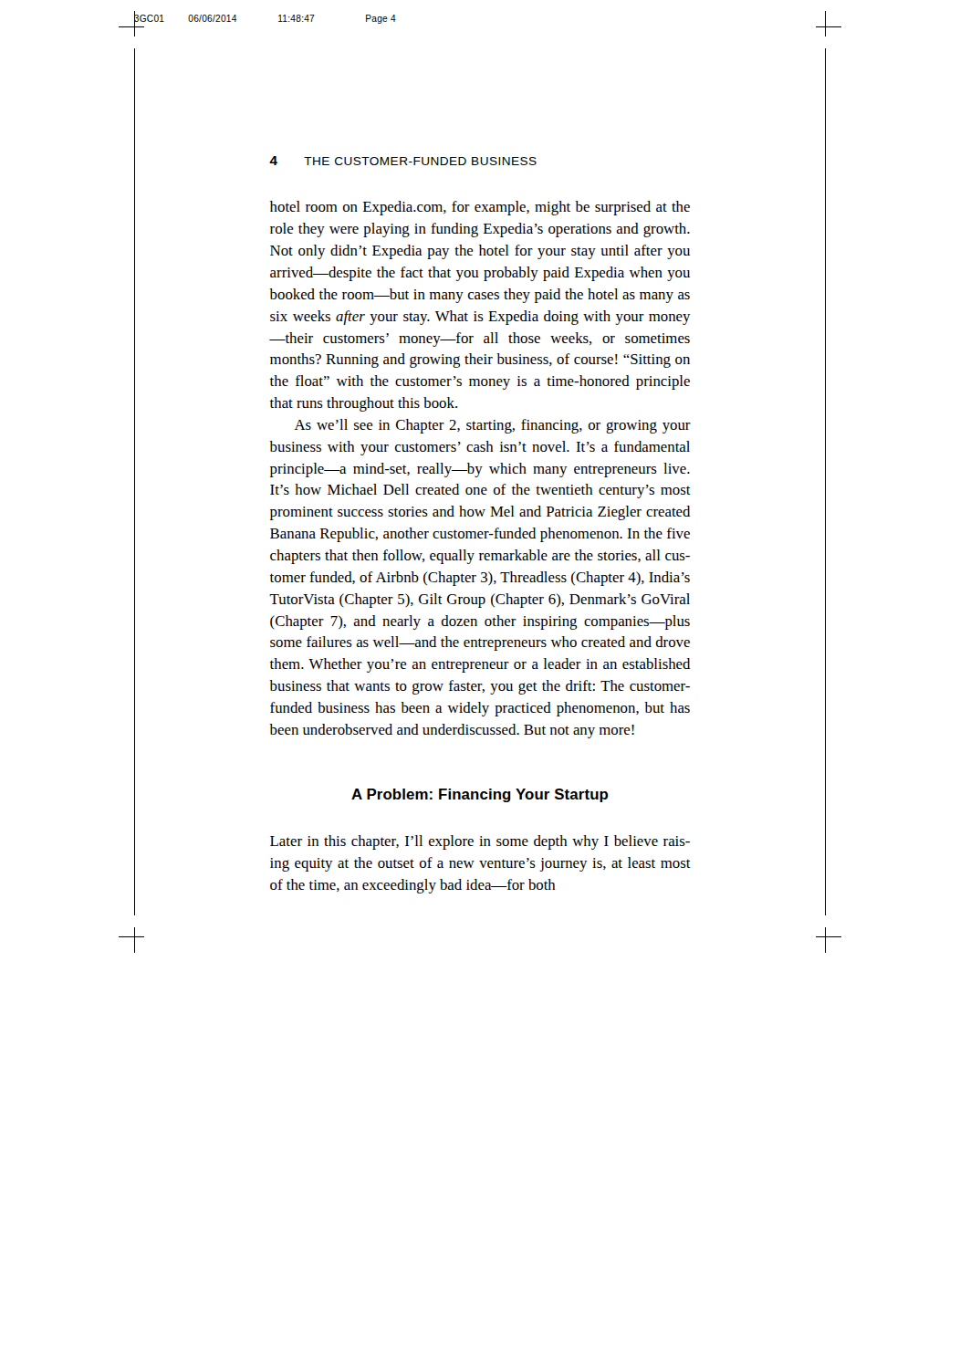3GC0106/06/201411:48:47 Page 4
4 THE CUSTOMER-FUNDED BUSINESS
hotel room on Expedia.com, for example, might be surprised at the role they were playing in funding Expedia’s operations and growth. Not only didn’t Expedia pay the hotel for your stay until after you arrived—despite the fact that you probably paid Expedia when you booked the room—but in many cases they paid the hotel as many as six weeks after your stay. What is Expedia doing with your money—their customers’ money—for all those weeks, or sometimes months? Running and growing their business, of course! “Sitting on the float” with the customer’s money is a time-honored principle that runs throughout this book.
As we’ll see in Chapter 2, starting, financing, or growing your business with your customers’ cash isn’t novel. It’s a fundamental principle—a mind-set, really—by which many entrepreneurs live. It’s how Michael Dell created one of the twentieth century’s most prominent success stories and how Mel and Patricia Ziegler created Banana Republic, another customer-funded phenomenon. In the five chapters that then follow, equally remarkable are the stories, all customer funded, of Airbnb (Chapter 3), Threadless (Chapter 4), India’s TutorVista (Chapter 5), Gilt Group (Chapter 6), Denmark’s GoViral (Chapter 7), and nearly a dozen other inspiring companies—plus some failures as well—and the entrepreneurs who created and drove them. Whether you’re an entrepreneur or a leader in an established business that wants to grow faster, you get the drift: The customer-funded business has been a widely practiced phenomenon, but has been underobserved and underdiscussed. But not any more!
A Problem: Financing Your Startup
Later in this chapter, I’ll explore in some depth why I believe raising equity at the outset of a new venture’s journey is, at least most of the time, an exceedingly bad idea—for both